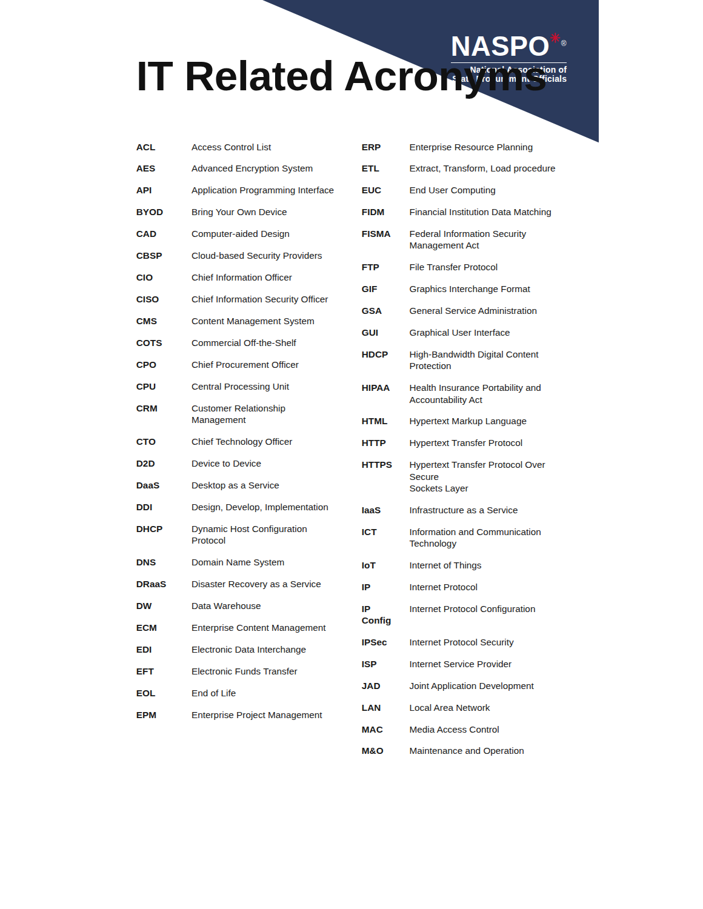NASPO✳®
National Association of
State Procurement Officials
IT Related Acronyms
ACL
Access Control List
AES
Advanced Encryption System
API
Application Programming Interface
BYOD
Bring Your Own Device
CAD
Computer-aided Design
CBSP
Cloud-based Security Providers
CIO
Chief Information Officer
CISO
Chief Information Security Officer
CMS
Content Management System
COTS
Commercial Off-the-Shelf
CPO
Chief Procurement Officer
CPU
Central Processing Unit
CRM
Customer Relationship Management
CTO
Chief Technology Officer
D2D
Device to Device
DaaS
Desktop as a Service
DDI
Design, Develop, Implementation
DHCP
Dynamic Host Configuration Protocol
DNS
Domain Name System
DRaaS
Disaster Recovery as a Service
DW
Data Warehouse
ECM
Enterprise Content Management
EDI
Electronic Data Interchange
EFT
Electronic Funds Transfer
EOL
End of Life
EPM
Enterprise Project Management
ERP
Enterprise Resource Planning
ETL
Extract, Transform, Load procedure
EUC
End User Computing
FIDM
Financial Institution Data Matching
FISMA
Federal Information Security Management Act
FTP
File Transfer Protocol
GIF
Graphics Interchange Format
GSA
General Service Administration
GUI
Graphical User Interface
HDCP
High-Bandwidth Digital Content Protection
HIPAA
Health Insurance Portability and
Accountability Act
HTML
Hypertext Markup Language
HTTP
Hypertext Transfer Protocol
HTTPS
Hypertext Transfer Protocol Over Secure
Sockets Layer
IaaS
Infrastructure as a Service
ICT
Information and Communication Technology
IoT
Internet of Things
IP
Internet Protocol
IP Config
Internet Protocol Configuration
IPSec
Internet Protocol Security
ISP
Internet Service Provider
JAD
Joint Application Development
LAN
Local Area Network
MAC
Media Access Control
M&O
Maintenance and Operation